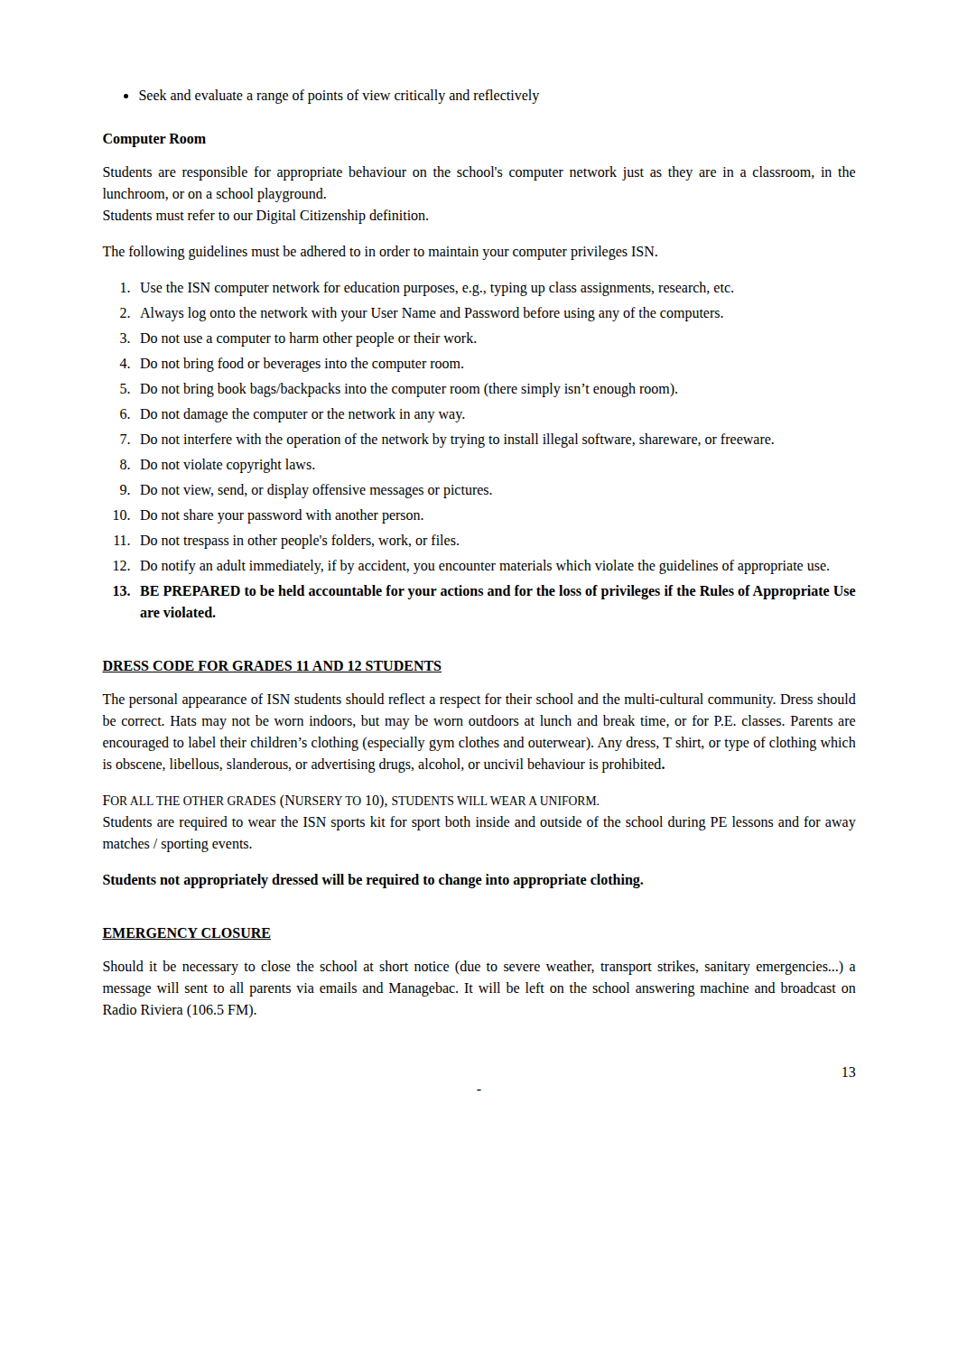Seek and evaluate a range of points of view critically and reflectively
Computer Room
Students are responsible for appropriate behaviour on the school's computer network just as they are in a classroom, in the lunchroom, or on a school playground.
Students must refer to our Digital Citizenship definition.
The following guidelines must be adhered to in order to maintain your computer privileges ISN.
Use the ISN computer network for education purposes, e.g., typing up class assignments, research, etc.
Always log onto the network with your User Name and Password before using any of the computers.
Do not use a computer to harm other people or their work.
Do not bring food or beverages into the computer room.
Do not bring book bags/backpacks into the computer room (there simply isn’t enough room).
Do not damage the computer or the network in any way.
Do not interfere with the operation of the network by trying to install illegal software, shareware, or freeware.
Do not violate copyright laws.
Do not view, send, or display offensive messages or pictures.
Do not share your password with another person.
Do not trespass in other people's folders, work, or files.
Do notify an adult immediately, if by accident, you encounter materials which violate the guidelines of appropriate use.
BE PREPARED to be held accountable for your actions and for the loss of privileges if the Rules of Appropriate Use are violated.
DRESS CODE FOR GRADES 11 AND 12 STUDENTS
The personal appearance of ISN students should reflect a respect for their school and the multi-cultural community. Dress should be correct. Hats may not be worn indoors, but may be worn outdoors at lunch and break time, or for P.E. classes. Parents are encouraged to label their children’s clothing (especially gym clothes and outerwear). Any dress, T shirt, or type of clothing which is obscene, libellous, slanderous, or advertising drugs, alcohol, or uncivil behaviour is prohibited.
FOR ALL THE OTHER GRADES (NURSERY TO 10), STUDENTS WILL WEAR A UNIFORM.
Students are required to wear the ISN sports kit for sport both inside and outside of the school during PE lessons and for away matches / sporting events.
Students not appropriately dressed will be required to change into appropriate clothing.
EMERGENCY CLOSURE
Should it be necessary to close the school at short notice (due to severe weather, transport strikes, sanitary emergencies...) a message will sent to all parents via emails and Managebac. It will be left on the school answering machine and broadcast on Radio Riviera (106.5 FM).
13
-